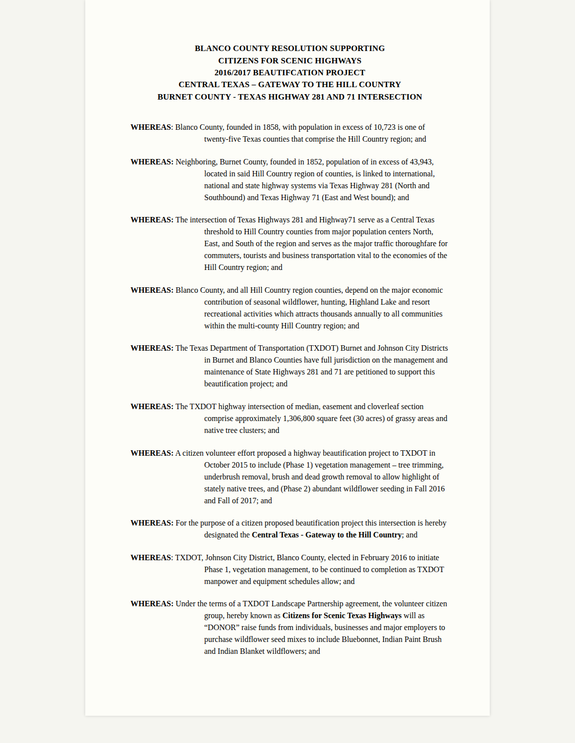BLANCO COUNTY RESOLUTION SUPPORTING
CITIZENS FOR SCENIC HIGHWAYS
2016/2017 BEAUTIFCATION PROJECT
CENTRAL TEXAS – GATEWAY TO THE HILL COUNTRY
BURNET COUNTY - TEXAS HIGHWAY 281 AND 71 INTERSECTION
WHEREAS: Blanco County, founded in 1858, with population in excess of 10,723 is one of twenty-five Texas counties that comprise the Hill Country region; and
WHEREAS: Neighboring, Burnet County, founded in 1852, population of in excess of 43,943, located in said Hill Country region of counties, is linked to international, national and state highway systems via Texas Highway 281 (North and Southbound) and Texas Highway 71 (East and West bound); and
WHEREAS: The intersection of Texas Highways 281 and Highway71 serve as a Central Texas threshold to Hill Country counties from major population centers North, East, and South of the region and serves as the major traffic thoroughfare for commuters, tourists and business transportation vital to the economies of the Hill Country region; and
WHEREAS: Blanco County, and all Hill Country region counties, depend on the major economic contribution of seasonal wildflower, hunting, Highland Lake and resort recreational activities which attracts thousands annually to all communities within the multi-county Hill Country region; and
WHEREAS: The Texas Department of Transportation (TXDOT) Burnet and Johnson City Districts in Burnet and Blanco Counties have full jurisdiction on the management and maintenance of State Highways 281 and 71 are petitioned to support this beautification project; and
WHEREAS: The TXDOT highway intersection of median, easement and cloverleaf section comprise approximately 1,306,800 square feet (30 acres) of grassy areas and native tree clusters; and
WHEREAS: A citizen volunteer effort proposed a highway beautification project to TXDOT in October 2015 to include (Phase 1) vegetation management – tree trimming, underbrush removal, brush and dead growth removal to allow highlight of stately native trees, and (Phase 2) abundant wildflower seeding in Fall 2016 and Fall of 2017; and
WHEREAS: For the purpose of a citizen proposed beautification project this intersection is hereby designated the Central Texas - Gateway to the Hill Country; and
WHEREAS: TXDOT, Johnson City District, Blanco County, elected in February 2016 to initiate Phase 1, vegetation management, to be continued to completion as TXDOT manpower and equipment schedules allow; and
WHEREAS: Under the terms of a TXDOT Landscape Partnership agreement, the volunteer citizen group, hereby known as Citizens for Scenic Texas Highways will as “DONOR” raise funds from individuals, businesses and major employers to purchase wildflower seed mixes to include Bluebonnet, Indian Paint Brush and Indian Blanket wildflowers; and